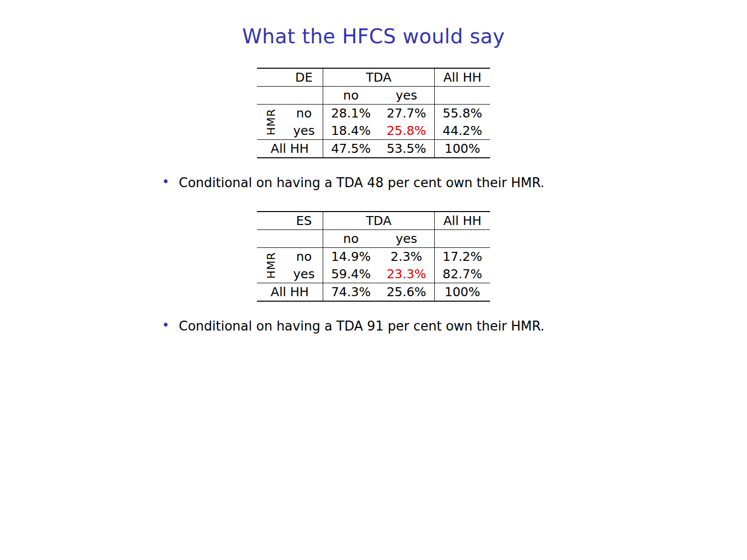What the HFCS would say
| | DE | TDA | All HH |
| | | no | yes | |
| HMR | no | 28.1% | 27.7% | 55.8% |
| yes | 18.4% | 25.8% | 44.2% |
| All HH | 47.5% | 53.5% | 100% |
Conditional on having a TDA 48 per cent own their HMR.
| | ES | TDA | All HH |
| | | no | yes | |
| HMR | no | 14.9% | 2.3% | 17.2% |
| yes | 59.4% | 23.3% | 82.7% |
| All HH | 74.3% | 25.6% | 100% |
Conditional on having a TDA 91 per cent own their HMR.